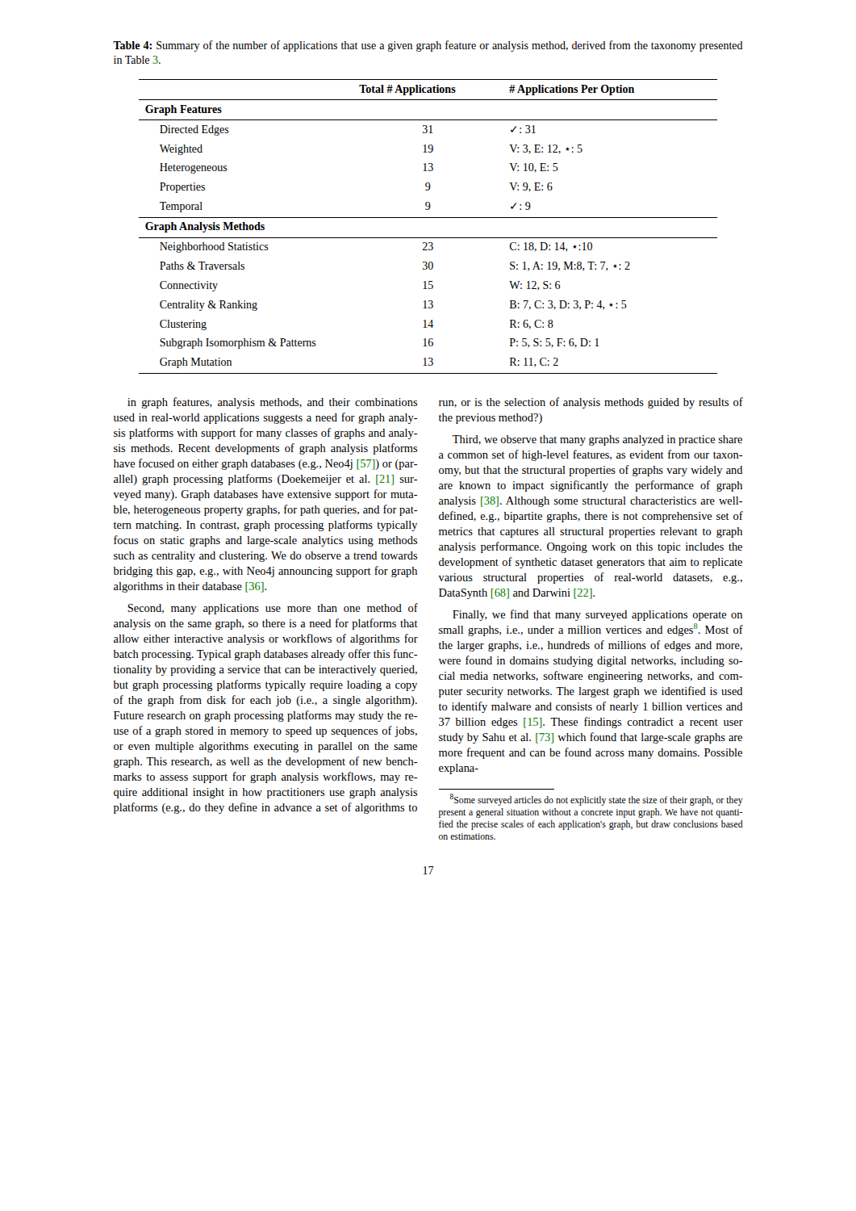Table 4: Summary of the number of applications that use a given graph feature or analysis method, derived from the taxonomy presented in Table 3.
| | Total # Applications | # Applications Per Option |
| --- | --- | --- |
| Graph Features |
| Directed Edges | 31 | ✓: 31 |
| Weighted | 19 | V: 3, E: 12, ⋆: 5 |
| Heterogeneous | 13 | V: 10, E: 5 |
| Properties | 9 | V: 9, E: 6 |
| Temporal | 9 | ✓: 9 |
| Graph Analysis Methods |
| Neighborhood Statistics | 23 | C: 18, D: 14, ⋆:10 |
| Paths & Traversals | 30 | S: 1, A: 19, M:8, T: 7, ⋆: 2 |
| Connectivity | 15 | W: 12, S: 6 |
| Centrality & Ranking | 13 | B: 7, C: 3, D: 3, P: 4, ⋆: 5 |
| Clustering | 14 | R: 6, C: 8 |
| Subgraph Isomorphism & Patterns | 16 | P: 5, S: 5, F: 6, D: 1 |
| Graph Mutation | 13 | R: 11, C: 2 |
in graph features, analysis methods, and their combinations used in real-world applications suggests a need for graph analysis platforms with support for many classes of graphs and analysis methods. Recent developments of graph analysis platforms have focused on either graph databases (e.g., Neo4j [57]) or (parallel) graph processing platforms (Doekemeijer et al. [21] surveyed many). Graph databases have extensive support for mutable, heterogeneous property graphs, for path queries, and for pattern matching. In contrast, graph processing platforms typically focus on static graphs and large-scale analytics using methods such as centrality and clustering. We do observe a trend towards bridging this gap, e.g., with Neo4j announcing support for graph algorithms in their database [36].
Second, many applications use more than one method of analysis on the same graph, so there is a need for platforms that allow either interactive analysis or workflows of algorithms for batch processing. Typical graph databases already offer this functionality by providing a service that can be interactively queried, but graph processing platforms typically require loading a copy of the graph from disk for each job (i.e., a single algorithm). Future research on graph processing platforms may study the reuse of a graph stored in memory to speed up sequences of jobs, or even multiple algorithms executing in parallel on the same graph. This research, as well as the development of new benchmarks to assess support for graph analysis workflows, may require additional insight in how practitioners use graph analysis platforms (e.g., do they define in advance a set of algorithms to run, or is the selection of analysis methods guided by results of the previous method?)
Third, we observe that many graphs analyzed in practice share a common set of high-level features, as evident from our taxonomy, but that the structural properties of graphs vary widely and are known to impact significantly the performance of graph analysis [38]. Although some structural characteristics are well-defined, e.g., bipartite graphs, there is not comprehensive set of metrics that captures all structural properties relevant to graph analysis performance. Ongoing work on this topic includes the development of synthetic dataset generators that aim to replicate various structural properties of real-world datasets, e.g., DataSynth [68] and Darwini [22].
Finally, we find that many surveyed applications operate on small graphs, i.e., under a million vertices and edges8. Most of the larger graphs, i.e., hundreds of millions of edges and more, were found in domains studying digital networks, including social media networks, software engineering networks, and computer security networks. The largest graph we identified is used to identify malware and consists of nearly 1 billion vertices and 37 billion edges [15]. These findings contradict a recent user study by Sahu et al. [73] which found that large-scale graphs are more frequent and can be found across many domains. Possible explana-
8Some surveyed articles do not explicitly state the size of their graph, or they present a general situation without a concrete input graph. We have not quantified the precise scales of each application's graph, but draw conclusions based on estimations.
17